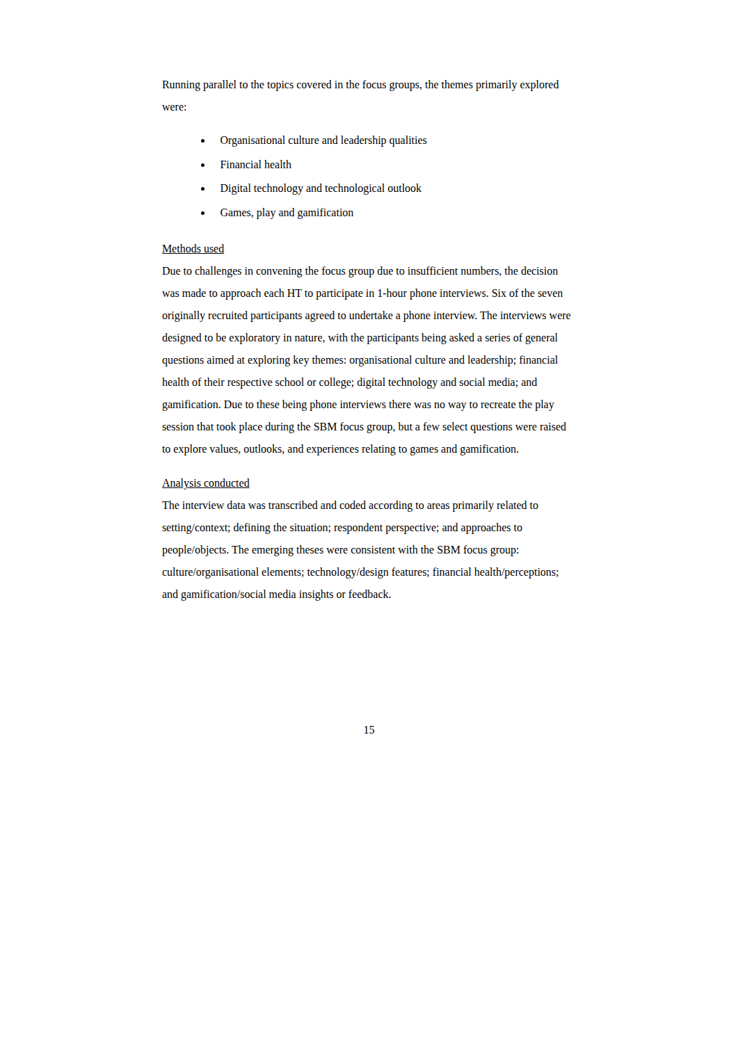Running parallel to the topics covered in the focus groups, the themes primarily explored were:
Organisational culture and leadership qualities
Financial health
Digital technology and technological outlook
Games, play and gamification
Methods used
Due to challenges in convening the focus group due to insufficient numbers, the decision was made to approach each HT to participate in 1-hour phone interviews. Six of the seven originally recruited participants agreed to undertake a phone interview. The interviews were designed to be exploratory in nature, with the participants being asked a series of general questions aimed at exploring key themes: organisational culture and leadership; financial health of their respective school or college; digital technology and social media; and gamification. Due to these being phone interviews there was no way to recreate the play session that took place during the SBM focus group, but a few select questions were raised to explore values, outlooks, and experiences relating to games and gamification.
Analysis conducted
The interview data was transcribed and coded according to areas primarily related to setting/context; defining the situation; respondent perspective; and approaches to people/objects. The emerging theses were consistent with the SBM focus group: culture/organisational elements; technology/design features; financial health/perceptions; and gamification/social media insights or feedback.
15